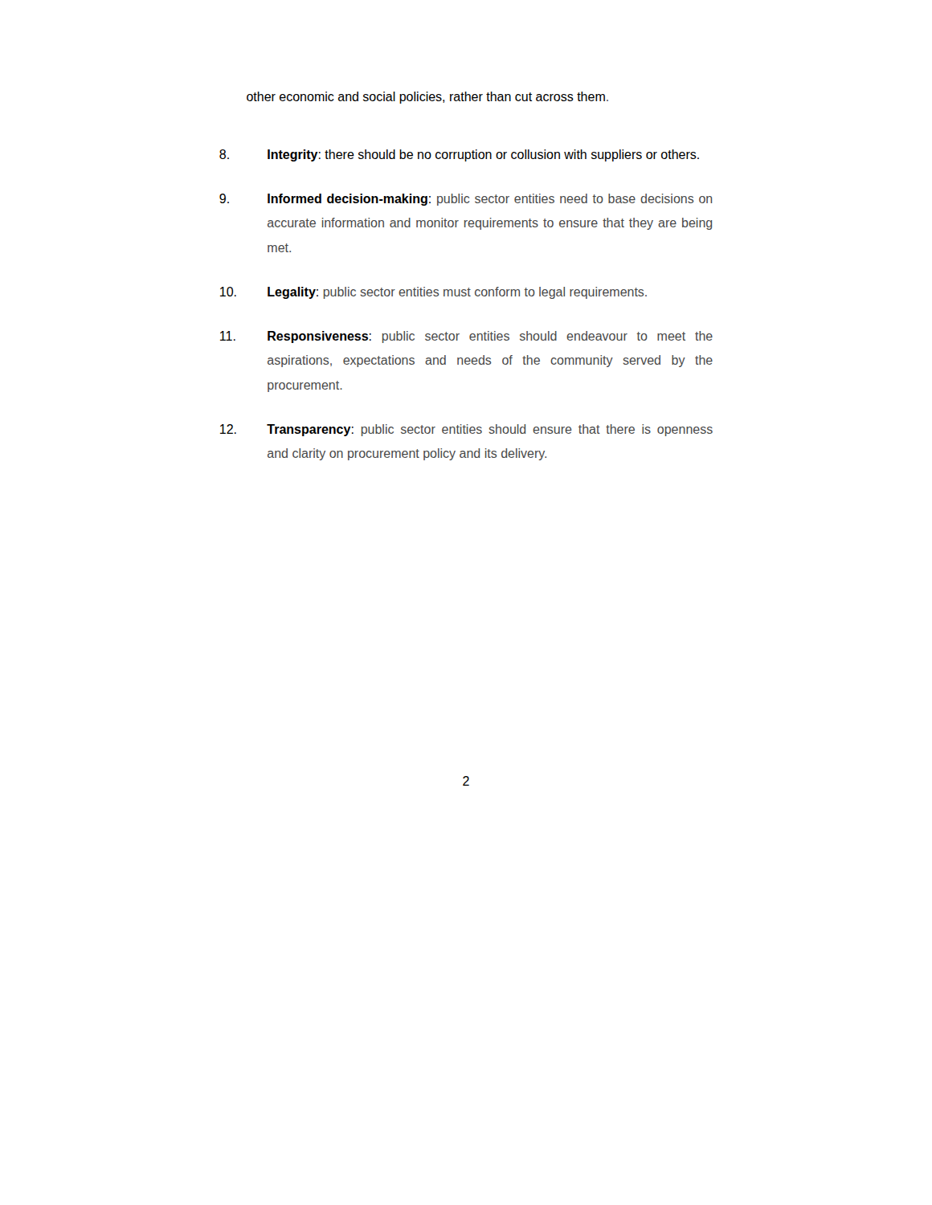other economic and social policies, rather than cut across them.
8. Integrity: there should be no corruption or collusion with suppliers or others.
9. Informed decision-making: public sector entities need to base decisions on accurate information and monitor requirements to ensure that they are being met.
10. Legality: public sector entities must conform to legal requirements.
11. Responsiveness: public sector entities should endeavour to meet the aspirations, expectations and needs of the community served by the procurement.
12. Transparency: public sector entities should ensure that there is openness and clarity on procurement policy and its delivery.
2